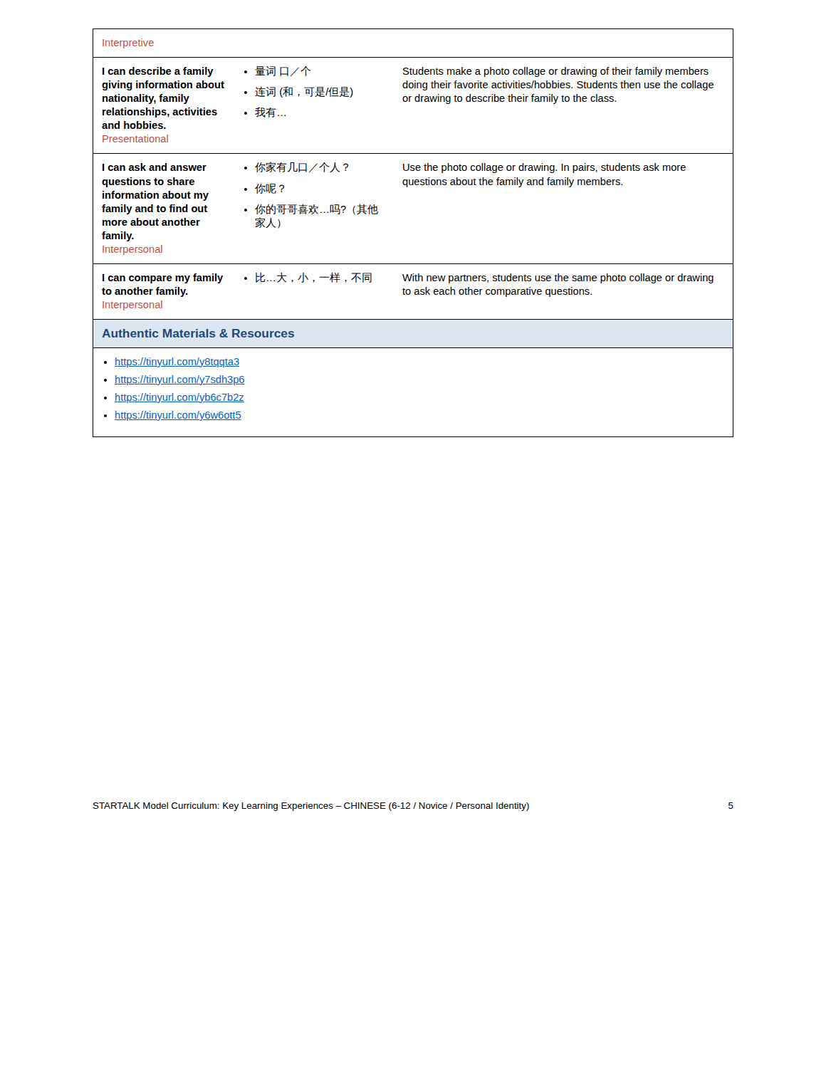| Interpretive | | |
| I can describe a family giving information about nationality, family relationships, activities and hobbies. Presentational | 量词 口／个 连词 (和，可是/但是) 我有… | Students make a photo collage or drawing of their family members doing their favorite activities/hobbies. Students then use the collage or drawing to describe their family to the class. |
| I can ask and answer questions to share information about my family and to find out more about another family. Interpersonal | 你家有几口／个人？ 你呢？ 你的哥哥喜欢…吗?（其他家人） | Use the photo collage or drawing. In pairs, students ask more questions about the family and family members. |
| I can compare my family to another family. Interpersonal | 比…大，小，一样，不同 | With new partners, students use the same photo collage or drawing to ask each other comparative questions. |
Authentic Materials & Resources
https://tinyurl.com/y8tqqta3
https://tinyurl.com/y7sdh3p6
https://tinyurl.com/yb6c7b2z
https://tinyurl.com/y6w6ott5
STARTALK Model Curriculum: Key Learning Experiences – CHINESE (6-12 / Novice / Personal Identity)
5